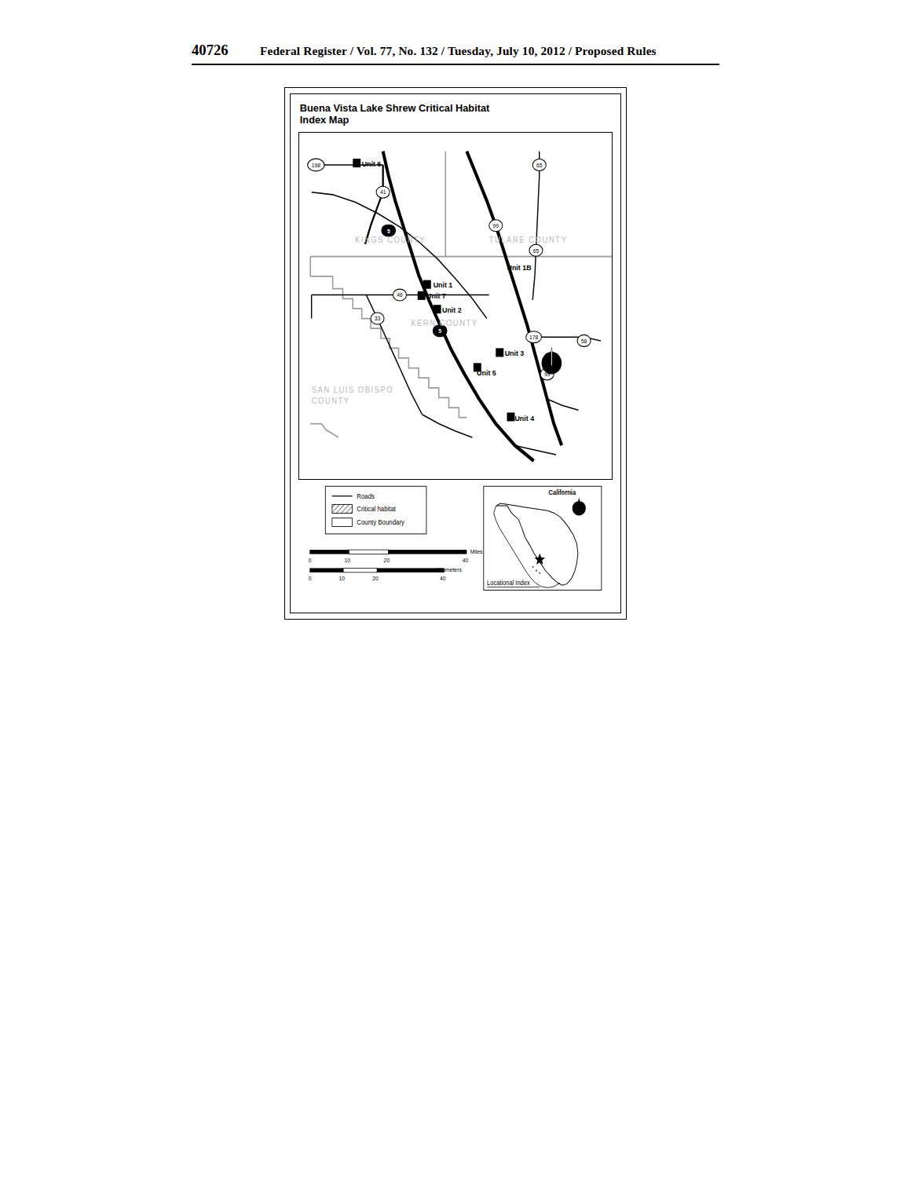40726 Federal Register / Vol. 77, No. 132 / Tuesday, July 10, 2012 / Proposed Rules
Buena Vista Lake Shrew Critical Habitat
Index Map
198 65 41 99 5 65 46 33 5 178 58 99 KINGS COUNTY TULARE COUNTY KERN COUNTY SAN LUIS OBISPO COUNTY Unit 6 Unit 1B Unit 1 Unit 7 Unit 2 Unit 3 Unit 5 Unit 4
Roads Critical habitat County Boundary 0 10 20 40 Miles 0 10 20 40 Kilometers California Locational Index
Figure: Buena Vista Lake Shrew Critical Habitat Index Map. Units 1, 1B, 2, 3, 4, 5, 6, and 7 are shown in Kern, Kings, Tulare, and San Luis Obispo Counties, California. Highways shown include 198, 41, 46, 33, 58, 65, 99, 178, and Interstate 5. Legend: Roads, Critical habitat, County Boundary. Scale bars in miles (0, 10, 20, 40) and kilometers (0, 10, 20, 40). Inset locational index of California.